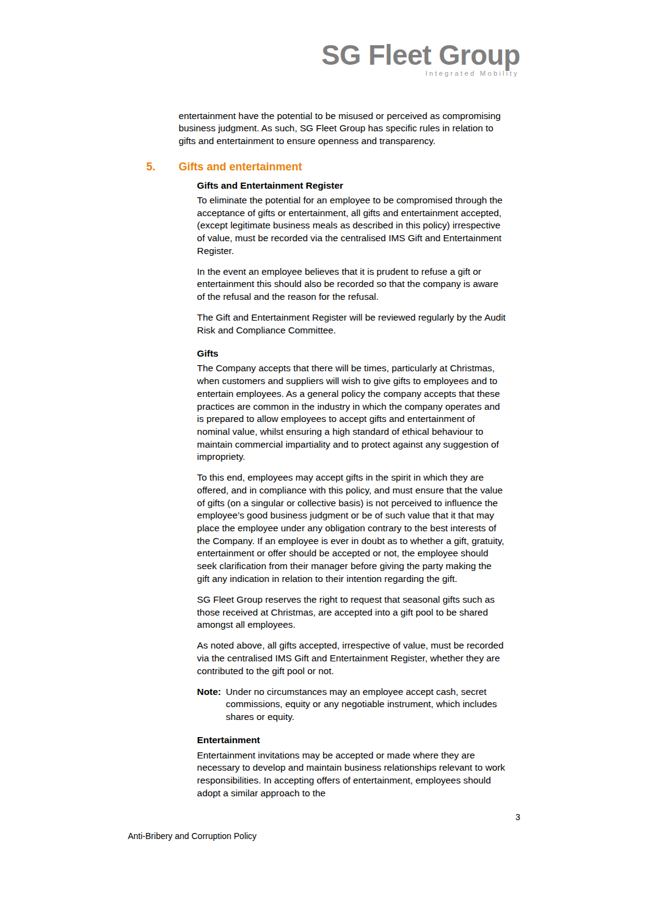SG Fleet Group
Integrated Mobility
entertainment have the potential to be misused or perceived as compromising business judgment. As such, SG Fleet Group has specific rules in relation to gifts and entertainment to ensure openness and transparency.
5. Gifts and entertainment
Gifts and Entertainment Register
To eliminate the potential for an employee to be compromised through the acceptance of gifts or entertainment, all gifts and entertainment accepted, (except legitimate business meals as described in this policy) irrespective of value, must be recorded via the centralised IMS Gift and Entertainment Register.
In the event an employee believes that it is prudent to refuse a gift or entertainment this should also be recorded so that the company is aware of the refusal and the reason for the refusal.
The Gift and Entertainment Register will be reviewed regularly by the Audit Risk and Compliance Committee.
Gifts
The Company accepts that there will be times, particularly at Christmas, when customers and suppliers will wish to give gifts to employees and to entertain employees. As a general policy the company accepts that these practices are common in the industry in which the company operates and is prepared to allow employees to accept gifts and entertainment of nominal value, whilst ensuring a high standard of ethical behaviour to maintain commercial impartiality and to protect against any suggestion of impropriety.
To this end, employees may accept gifts in the spirit in which they are offered, and in compliance with this policy, and must ensure that the value of gifts (on a singular or collective basis) is not perceived to influence the employee’s good business judgment or be of such value that it that may place the employee under any obligation contrary to the best interests of the Company. If an employee is ever in doubt as to whether a gift, gratuity, entertainment or offer should be accepted or not, the employee should seek clarification from their manager before giving the party making the gift any indication in relation to their intention regarding the gift.
SG Fleet Group reserves the right to request that seasonal gifts such as those received at Christmas, are accepted into a gift pool to be shared amongst all employees.
As noted above, all gifts accepted, irrespective of value, must be recorded via the centralised IMS Gift and Entertainment Register, whether they are contributed to the gift pool or not.
Note:
Under no circumstances may an employee accept cash, secret commissions, equity or any negotiable instrument, which includes shares or equity.
Entertainment
Entertainment invitations may be accepted or made where they are necessary to develop and maintain business relationships relevant to work responsibilities. In accepting offers of entertainment, employees should adopt a similar approach to the
Anti-Bribery and Corruption Policy
3